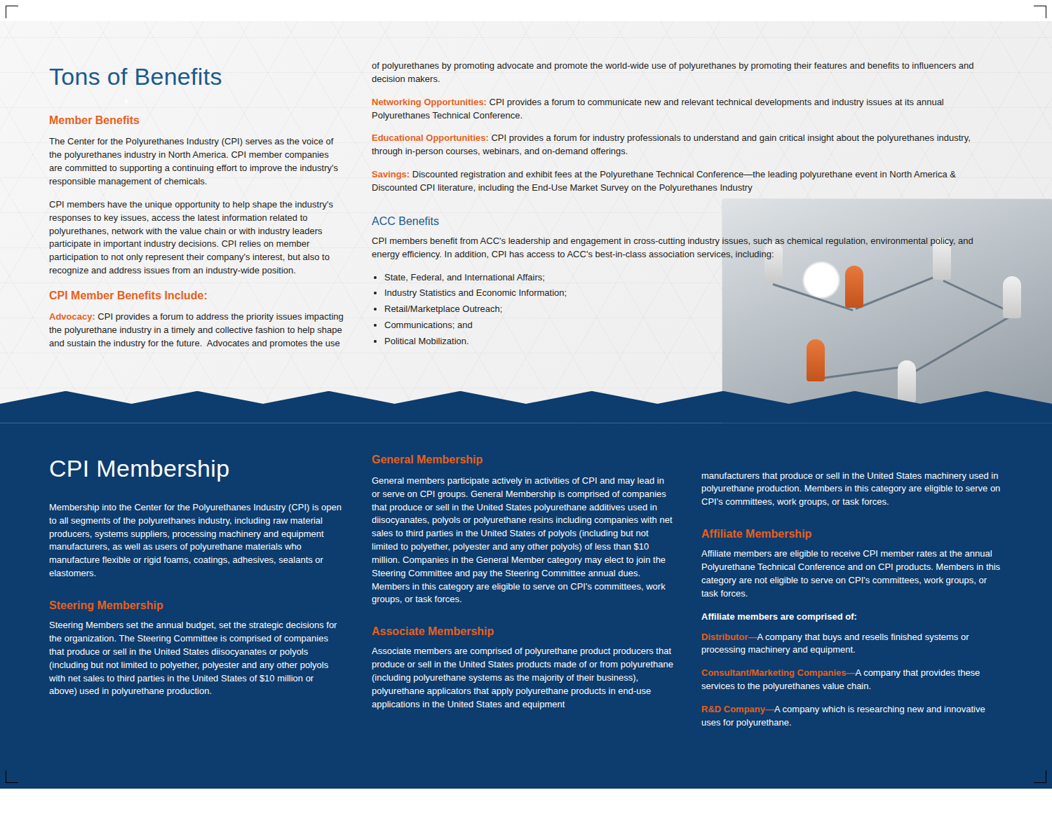Tons of Benefits
Member Benefits
The Center for the Polyurethanes Industry (CPI) serves as the voice of the polyurethanes industry in North America. CPI member companies are committed to supporting a continuing effort to improve the industry's responsible management of chemicals.
CPI members have the unique opportunity to help shape the industry's responses to key issues, access the latest information related to polyurethanes, network with the value chain or with industry leaders participate in important industry decisions. CPI relies on member participation to not only represent their company's interest, but also to recognize and address issues from an industry-wide position.
CPI Member Benefits Include:
Advocacy: CPI provides a forum to address the priority issues impacting the polyurethane industry in a timely and collective fashion to help shape and sustain the industry for the future. Advocates and promotes the use
of polyurethanes by promoting advocate and promote the world-wide use of polyurethanes by promoting their features and benefits to influencers and decision makers.
Networking Opportunities: CPI provides a forum to communicate new and relevant technical developments and industry issues at its annual Polyurethanes Technical Conference.
Educational Opportunities: CPI provides a forum for industry professionals to understand and gain critical insight about the polyurethanes industry, through in-person courses, webinars, and on-demand offerings.
Savings: Discounted registration and exhibit fees at the Polyurethane Technical Conference—the leading polyurethane event in North America &
Discounted CPI literature, including the End-Use Market Survey on the Polyurethanes Industry
ACC Benefits
CPI members benefit from ACC's leadership and engagement in cross-cutting industry issues, such as chemical regulation, environmental policy, and energy efficiency. In addition, CPI has access to ACC's best-in-class association services, including:
State, Federal, and International Affairs;
Industry Statistics and Economic Information;
Retail/Marketplace Outreach;
Communications; and
Political Mobilization.
CPI Membership
Membership into the Center for the Polyurethanes Industry (CPI) is open to all segments of the polyurethanes industry, including raw material producers, systems suppliers, processing machinery and equipment manufacturers, as well as users of polyurethane materials who manufacture flexible or rigid foams, coatings, adhesives, sealants or elastomers.
Steering Membership
Steering Members set the annual budget, set the strategic decisions for the organization. The Steering Committee is comprised of companies that produce or sell in the United States diisocyanates or polyols (including but not limited to polyether, polyester and any other polyols with net sales to third parties in the United States of $10 million or above) used in polyurethane production.
General Membership
General members participate actively in activities of CPI and may lead in or serve on CPI groups. General Membership is comprised of companies that produce or sell in the United States polyurethane additives used in diisocyanates, polyols or polyurethane resins including companies with net sales to third parties in the United States of polyols (including but not limited to polyether, polyester and any other polyols) of less than $10 million. Companies in the General Member category may elect to join the Steering Committee and pay the Steering Committee annual dues. Members in this category are eligible to serve on CPI's committees, work groups, or task forces.
Associate Membership
Associate members are comprised of polyurethane product producers that produce or sell in the United States products made of or from polyurethane (including polyurethane systems as the majority of their business), polyurethane applicators that apply polyurethane products in end-use applications in the United States and equipment
manufacturers that produce or sell in the United States machinery used in polyurethane production. Members in this category are eligible to serve on CPI's committees, work groups, or task forces.
Affiliate Membership
Affiliate members are eligible to receive CPI member rates at the annual Polyurethane Technical Conference and on CPI products. Members in this category are not eligible to serve on CPI's committees, work groups, or task forces.
Affiliate members are comprised of:
Distributor—A company that buys and resells finished systems or processing machinery and equipment.
Consultant/Marketing Companies—A company that provides these services to the polyurethanes value chain.
R&D Company—A company which is researching new and innovative uses for polyurethane.